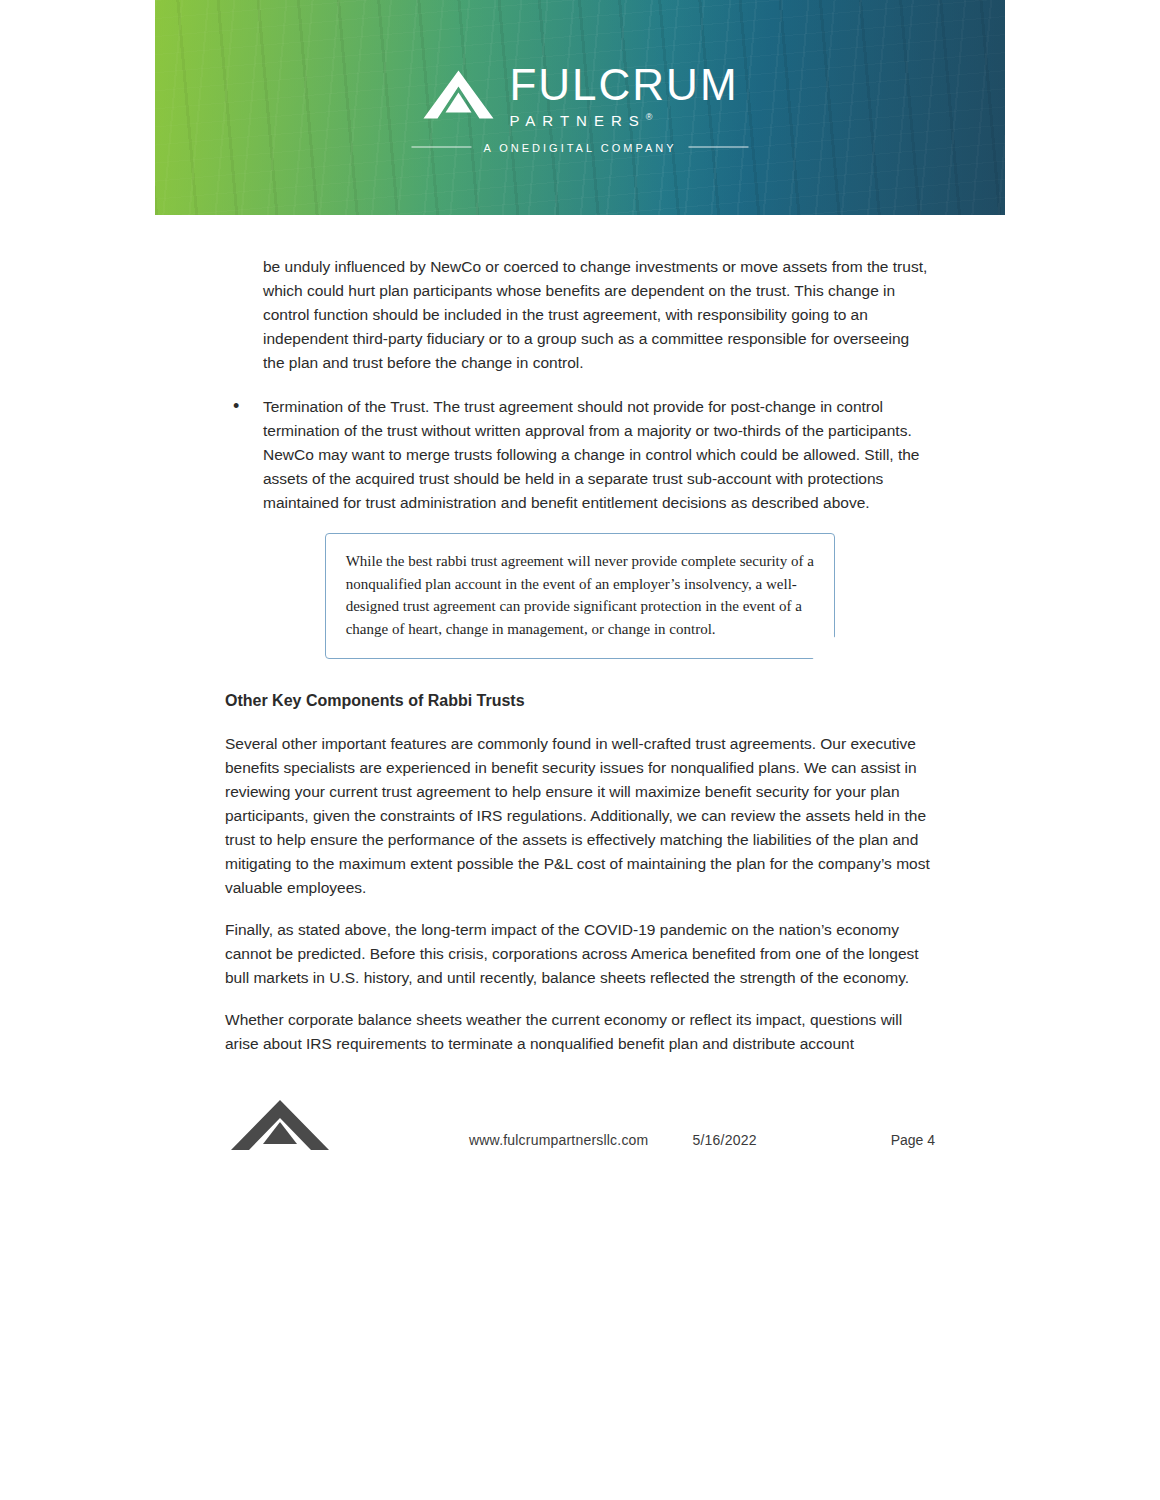FULCRUM
PARTNERS®
A ONEDIGITAL COMPANY
be unduly influenced by NewCo or coerced to change investments or move assets from the trust, which could hurt plan participants whose benefits are dependent on the trust. This change in control function should be included in the trust agreement, with responsibility going to an independent third-party fiduciary or to a group such as a committee responsible for overseeing the plan and trust before the change in control.
Termination of the Trust. The trust agreement should not provide for post-change in control termination of the trust without written approval from a majority or two-thirds of the participants. NewCo may want to merge trusts following a change in control which could be allowed. Still, the assets of the acquired trust should be held in a separate trust sub-account with protections maintained for trust administration and benefit entitlement decisions as described above.
While the best rabbi trust agreement will never provide complete security of a nonqualified plan account in the event of an employer’s insolvency, a well-designed trust agreement can provide significant protection in the event of a change of heart, change in management, or change in control.
Other Key Components of Rabbi Trusts
Several other important features are commonly found in well-crafted trust agreements. Our executive benefits specialists are experienced in benefit security issues for nonqualified plans. We can assist in reviewing your current trust agreement to help ensure it will maximize benefit security for your plan participants, given the constraints of IRS regulations. Additionally, we can review the assets held in the trust to help ensure the performance of the assets is effectively matching the liabilities of the plan and mitigating to the maximum extent possible the P&L cost of maintaining the plan for the company’s most valuable employees.
Finally, as stated above, the long-term impact of the COVID-19 pandemic on the nation’s economy cannot be predicted. Before this crisis, corporations across America benefited from one of the longest bull markets in U.S. history, and until recently, balance sheets reflected the strength of the economy.
Whether corporate balance sheets weather the current economy or reflect its impact, questions will arise about IRS requirements to terminate a nonqualified benefit plan and distribute account
www.fulcrumpartnersllc.com 5/16/2022
Page 4